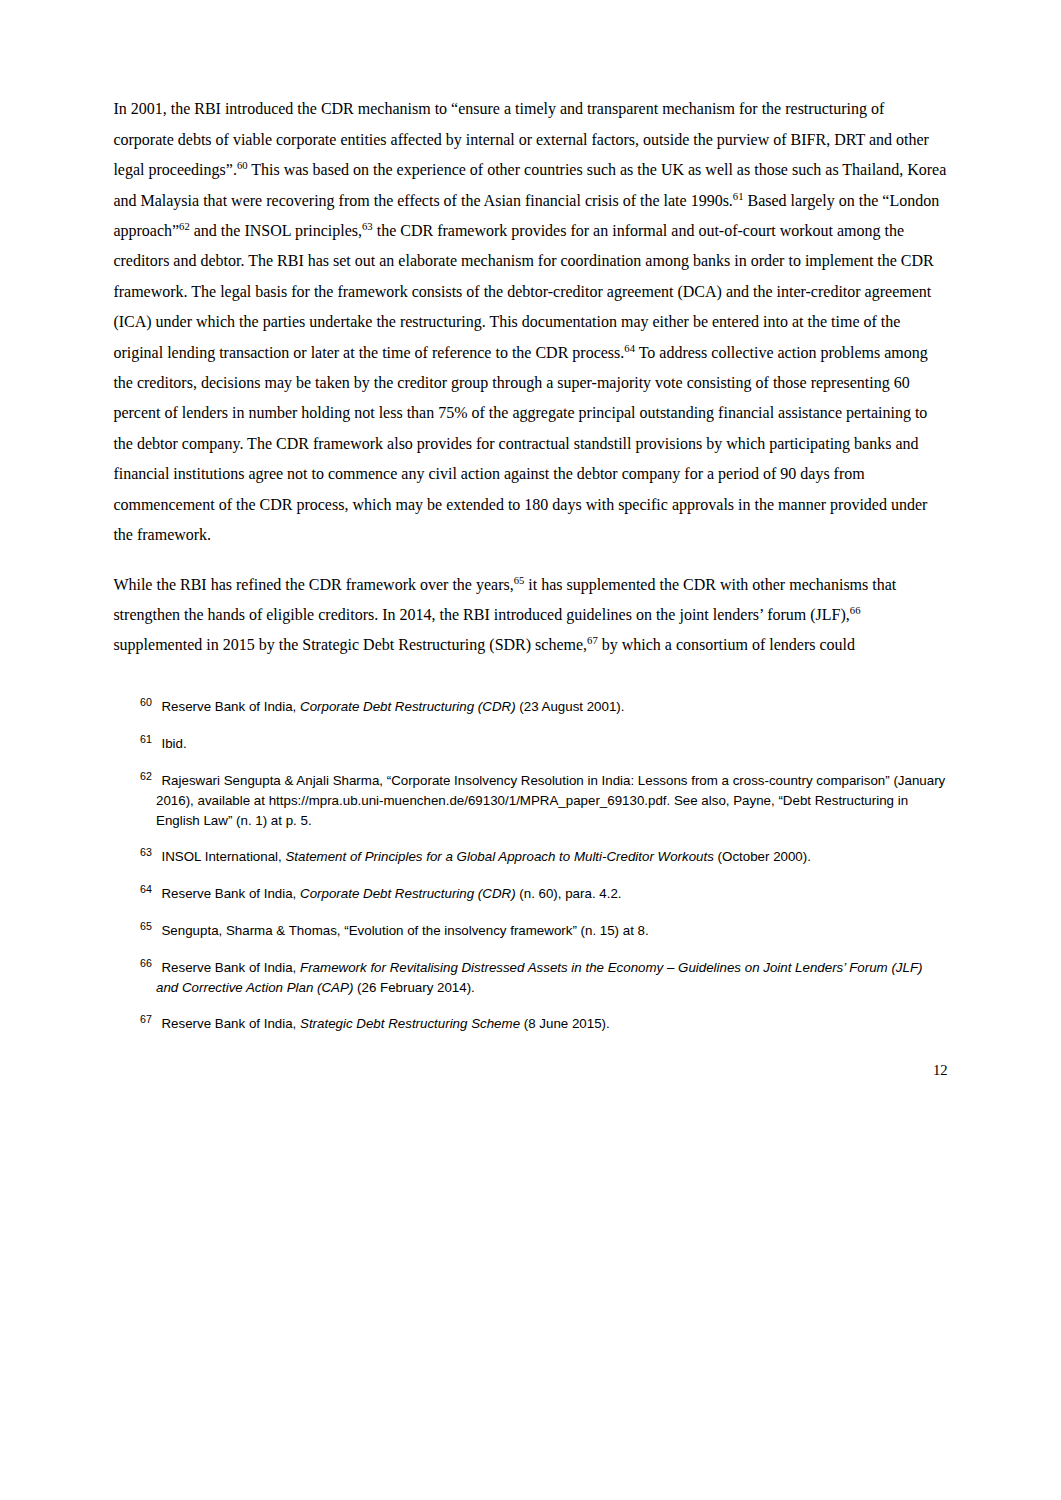In 2001, the RBI introduced the CDR mechanism to “ensure a timely and transparent mechanism for the restructuring of corporate debts of viable corporate entities affected by internal or external factors, outside the purview of BIFR, DRT and other legal proceedings”.60 This was based on the experience of other countries such as the UK as well as those such as Thailand, Korea and Malaysia that were recovering from the effects of the Asian financial crisis of the late 1990s.61 Based largely on the “London approach”62 and the INSOL principles,63 the CDR framework provides for an informal and out-of-court workout among the creditors and debtor. The RBI has set out an elaborate mechanism for coordination among banks in order to implement the CDR framework. The legal basis for the framework consists of the debtor-creditor agreement (DCA) and the inter-creditor agreement (ICA) under which the parties undertake the restructuring. This documentation may either be entered into at the time of the original lending transaction or later at the time of reference to the CDR process.64 To address collective action problems among the creditors, decisions may be taken by the creditor group through a super-majority vote consisting of those representing 60 percent of lenders in number holding not less than 75% of the aggregate principal outstanding financial assistance pertaining to the debtor company. The CDR framework also provides for contractual standstill provisions by which participating banks and financial institutions agree not to commence any civil action against the debtor company for a period of 90 days from commencement of the CDR process, which may be extended to 180 days with specific approvals in the manner provided under the framework.
While the RBI has refined the CDR framework over the years,65 it has supplemented the CDR with other mechanisms that strengthen the hands of eligible creditors. In 2014, the RBI introduced guidelines on the joint lenders’ forum (JLF),66 supplemented in 2015 by the Strategic Debt Restructuring (SDR) scheme,67 by which a consortium of lenders could
60 Reserve Bank of India, Corporate Debt Restructuring (CDR) (23 August 2001).
61 Ibid.
62 Rajeswari Sengupta & Anjali Sharma, “Corporate Insolvency Resolution in India: Lessons from a cross-country comparison” (January 2016), available at https://mpra.ub.uni-muenchen.de/69130/1/MPRA_paper_69130.pdf. See also, Payne, “Debt Restructuring in English Law” (n. 1) at p. 5.
63 INSOL International, Statement of Principles for a Global Approach to Multi-Creditor Workouts (October 2000).
64 Reserve Bank of India, Corporate Debt Restructuring (CDR) (n. 60), para. 4.2.
65 Sengupta, Sharma & Thomas, “Evolution of the insolvency framework” (n. 15) at 8.
66 Reserve Bank of India, Framework for Revitalising Distressed Assets in the Economy – Guidelines on Joint Lenders’ Forum (JLF) and Corrective Action Plan (CAP) (26 February 2014).
67 Reserve Bank of India, Strategic Debt Restructuring Scheme (8 June 2015).
12